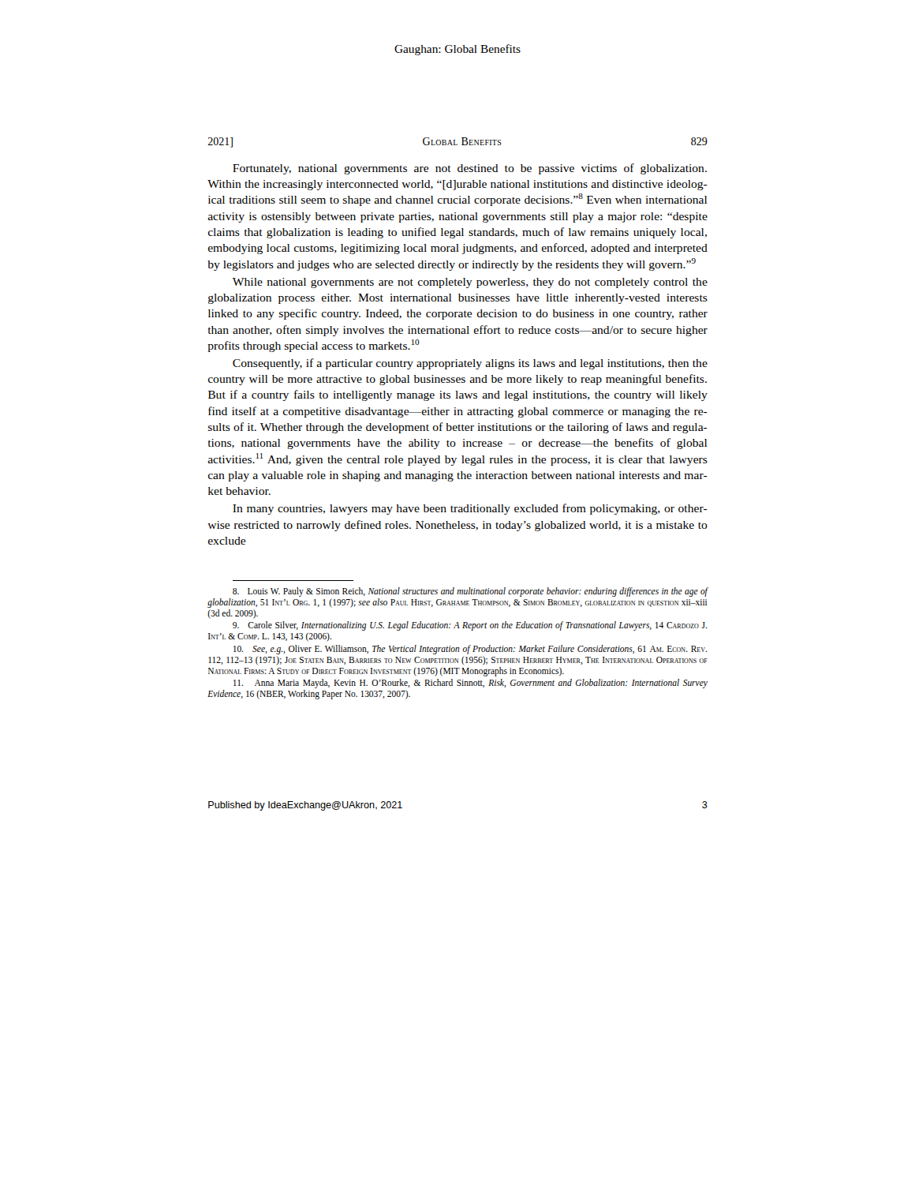Gaughan: Global Benefits
2021] Global Benefits 829
Fortunately, national governments are not destined to be passive victims of globalization. Within the increasingly interconnected world, “[d]urable national institutions and distinctive ideological traditions still seem to shape and channel crucial corporate decisions.”8 Even when international activity is ostensibly between private parties, national governments still play a major role: “despite claims that globalization is leading to unified legal standards, much of law remains uniquely local, embodying local customs, legitimizing local moral judgments, and enforced, adopted and interpreted by legislators and judges who are selected directly or indirectly by the residents they will govern.”9
While national governments are not completely powerless, they do not completely control the globalization process either. Most international businesses have little inherently-vested interests linked to any specific country. Indeed, the corporate decision to do business in one country, rather than another, often simply involves the international effort to reduce costs—and/or to secure higher profits through special access to markets.10
Consequently, if a particular country appropriately aligns its laws and legal institutions, then the country will be more attractive to global businesses and be more likely to reap meaningful benefits. But if a country fails to intelligently manage its laws and legal institutions, the country will likely find itself at a competitive disadvantage—either in attracting global commerce or managing the results of it. Whether through the development of better institutions or the tailoring of laws and regulations, national governments have the ability to increase – or decrease—the benefits of global activities.11 And, given the central role played by legal rules in the process, it is clear that lawyers can play a valuable role in shaping and managing the interaction between national interests and market behavior.
In many countries, lawyers may have been traditionally excluded from policymaking, or otherwise restricted to narrowly defined roles. Nonetheless, in today’s globalized world, it is a mistake to exclude
8. Louis W. Pauly & Simon Reich, National structures and multinational corporate behavior: enduring differences in the age of globalization, 51 Int’l Org. 1, 1 (1997); see also Paul Hirst, Grahame Thompson, & Simon Bromley, globalization in question xii–xiii (3d ed. 2009).
9. Carole Silver, Internationalizing U.S. Legal Education: A Report on the Education of Transnational Lawyers, 14 Cardozo J. Int’l & Comp. L. 143, 143 (2006).
10. See, e.g., Oliver E. Williamson, The Vertical Integration of Production: Market Failure Considerations, 61 Am. Econ. Rev. 112, 112–13 (1971); Joe Staten Bain, Barriers to New Competition (1956); Stephen Herbert Hymer, The International Operations of National Firms: A Study of Direct Foreign Investment (1976) (MIT Monographs in Economics).
11. Anna Maria Mayda, Kevin H. O’Rourke, & Richard Sinnott, Risk, Government and Globalization: International Survey Evidence, 16 (NBER, Working Paper No. 13037, 2007).
Published by IdeaExchange@UAkron, 2021 3